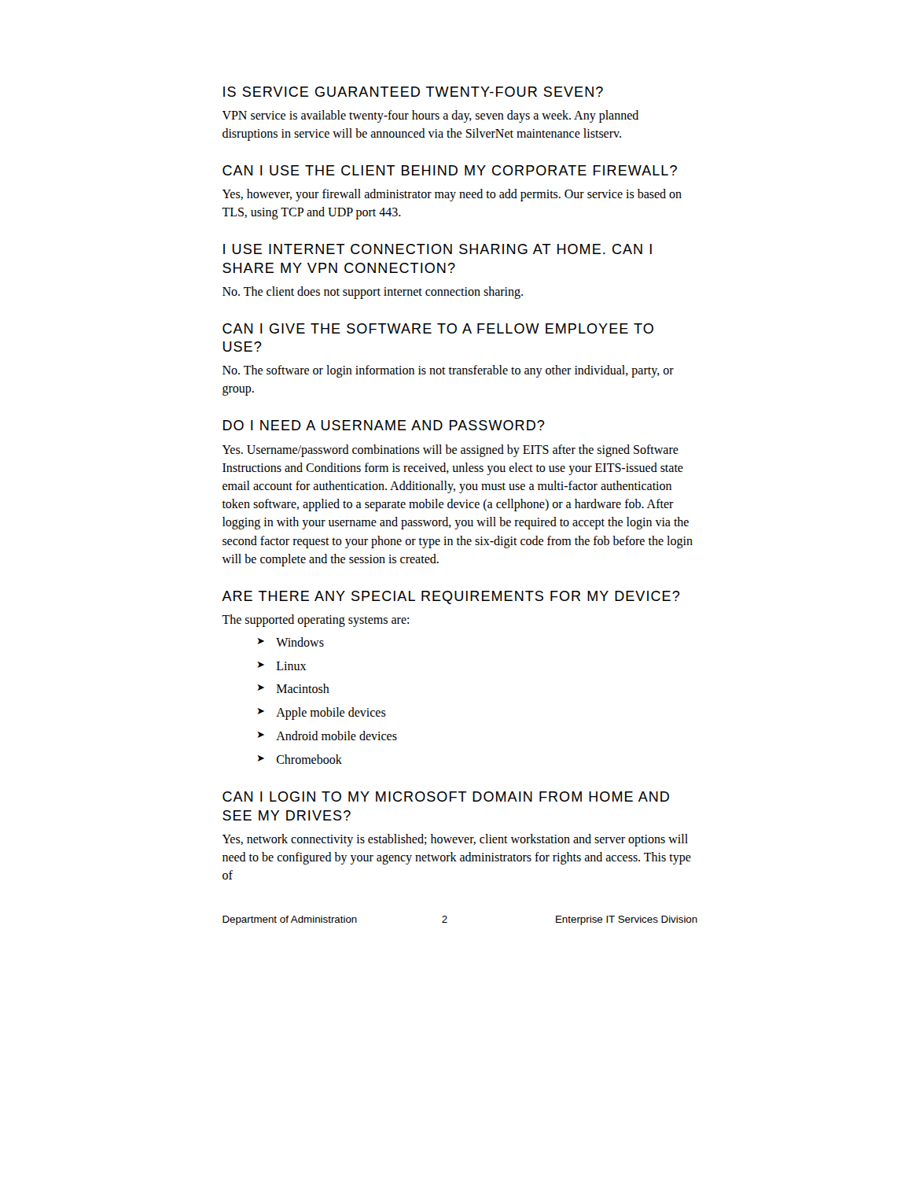Is service guaranteed twenty-four seven?
VPN service is available twenty-four hours a day, seven days a week. Any planned disruptions in service will be announced via the SilverNet maintenance listserv.
Can I use the client behind my corporate firewall?
Yes, however, your firewall administrator may need to add permits. Our service is based on TLS, using TCP and UDP port 443.
I use internet connection sharing at home. Can I share my VPN connection?
No. The client does not support internet connection sharing.
Can I give the software to a fellow employee to use?
No. The software or login information is not transferable to any other individual, party, or group.
Do I need a username and password?
Yes. Username/password combinations will be assigned by EITS after the signed Software Instructions and Conditions form is received, unless you elect to use your EITS-issued state email account for authentication. Additionally, you must use a multi-factor authentication token software, applied to a separate mobile device (a cellphone) or a hardware fob. After logging in with your username and password, you will be required to accept the login via the second factor request to your phone or type in the six-digit code from the fob before the login will be complete and the session is created.
Are there any special requirements for my device?
The supported operating systems are:
Windows
Linux
Macintosh
Apple mobile devices
Android mobile devices
Chromebook
Can I login to my Microsoft domain from home and see my drives?
Yes, network connectivity is established; however, client workstation and server options will need to be configured by your agency network administrators for rights and access. This type of
Department of Administration 2 Enterprise IT Services Division